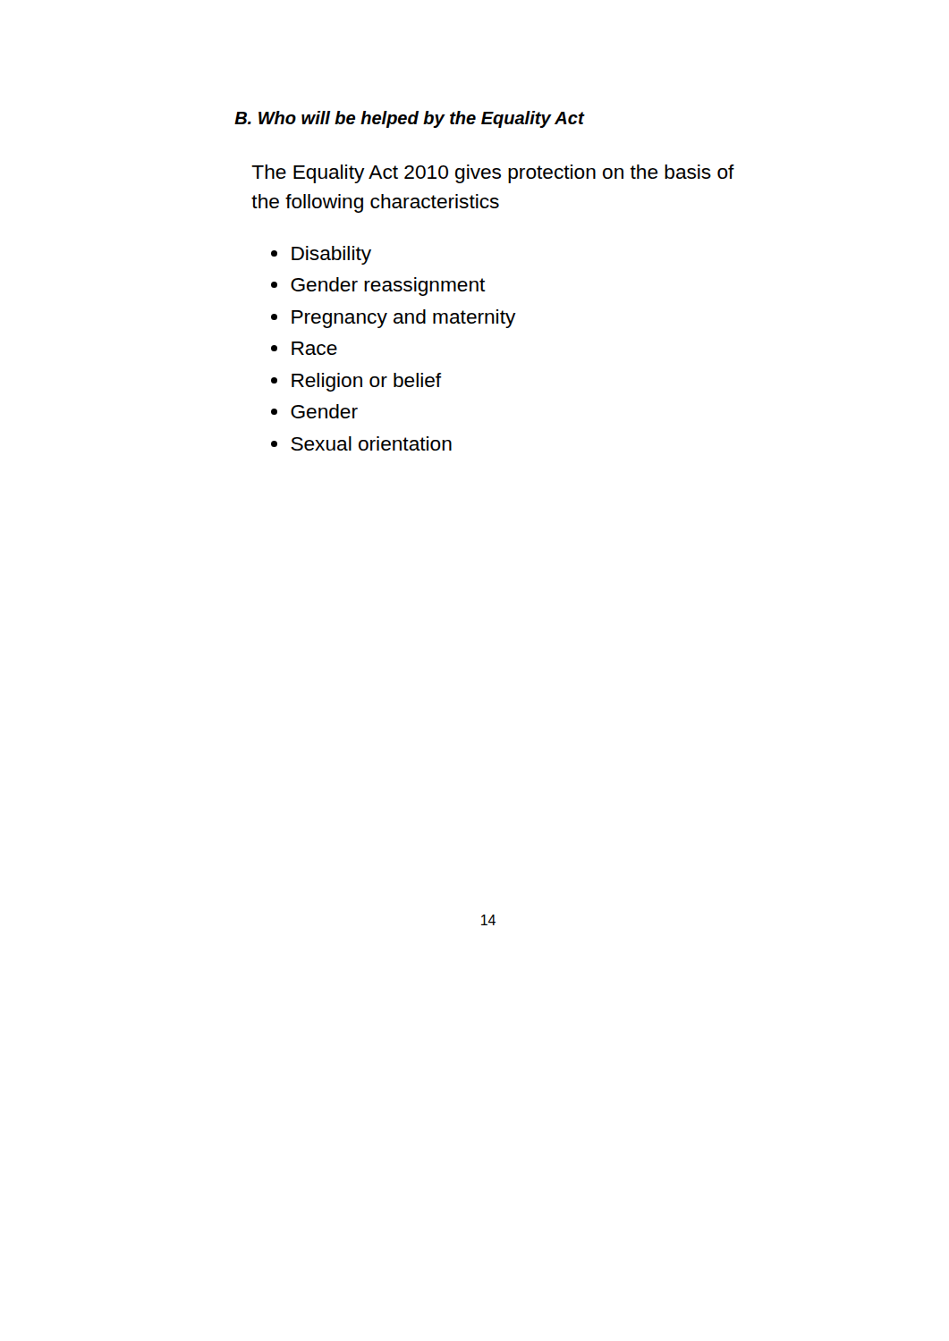B. Who will be helped by the Equality Act
The Equality Act 2010 gives protection on the basis of the following characteristics
Disability
Gender reassignment
Pregnancy and maternity
Race
Religion or belief
Gender
Sexual orientation
14